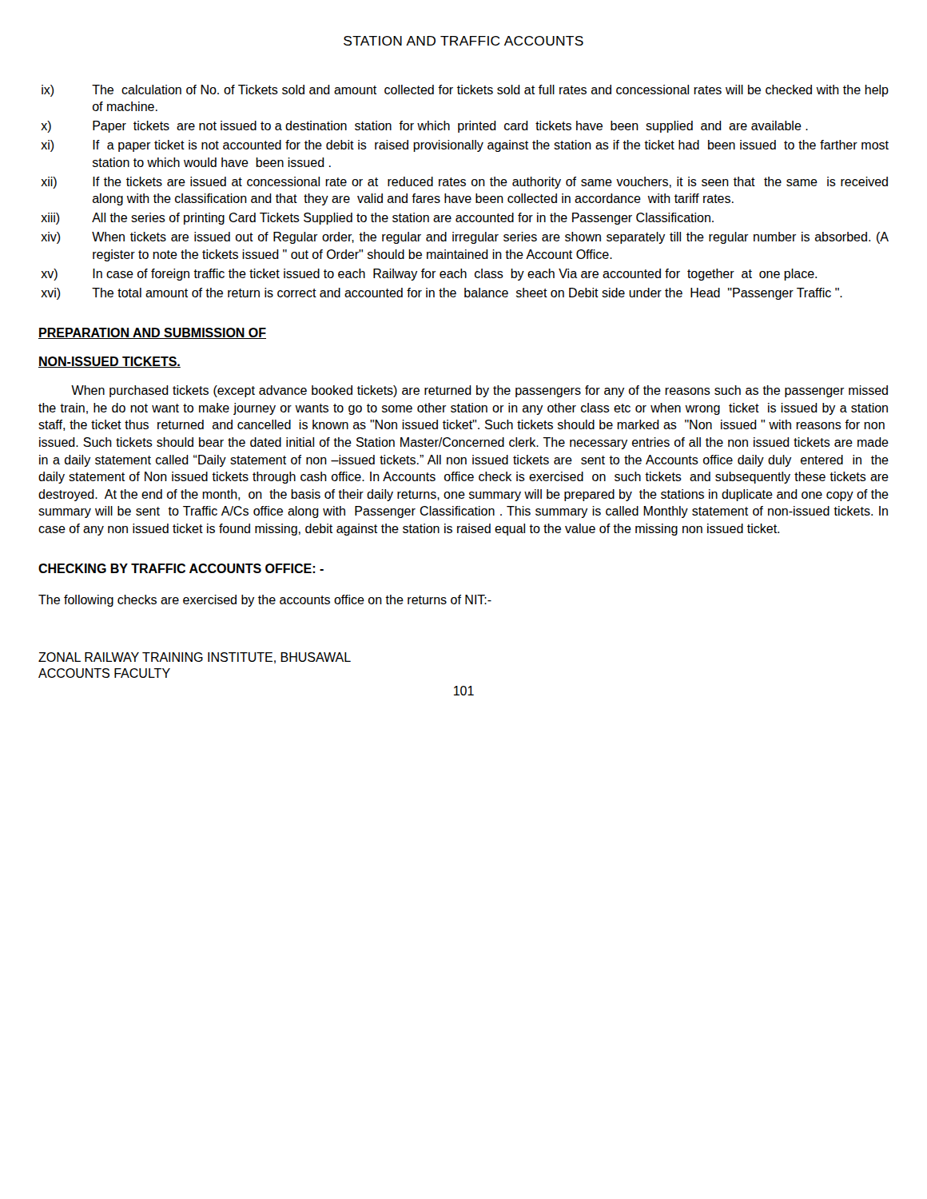STATION AND TRAFFIC ACCOUNTS
ix) The calculation of No. of Tickets sold and amount collected for tickets sold at full rates and concessional rates will be checked with the help of machine.
x) Paper tickets are not issued to a destination station for which printed card tickets have been supplied and are available .
xi) If a paper ticket is not accounted for the debit is raised provisionally against the station as if the ticket had been issued to the farther most station to which would have been issued .
xii) If the tickets are issued at concessional rate or at reduced rates on the authority of same vouchers, it is seen that the same is received along with the classification and that they are valid and fares have been collected in accordance with tariff rates.
xiii) All the series of printing Card Tickets Supplied to the station are accounted for in the Passenger Classification.
xiv) When tickets are issued out of Regular order, the regular and irregular series are shown separately till the regular number is absorbed. (A register to note the tickets issued " out of Order" should be maintained in the Account Office.
xv) In case of foreign traffic the ticket issued to each Railway for each class by each Via are accounted for together at one place.
xvi) The total amount of the return is correct and accounted for in the balance sheet on Debit side under the Head "Passenger Traffic ".
PREPARATION AND SUBMISSION OF
NON-ISSUED TICKETS.
When purchased tickets (except advance booked tickets) are returned by the passengers for any of the reasons such as the passenger missed the train, he do not want to make journey or wants to go to some other station or in any other class etc or when wrong ticket is issued by a station staff, the ticket thus returned and cancelled is known as "Non issued ticket". Such tickets should be marked as "Non issued " with reasons for non issued. Such tickets should bear the dated initial of the Station Master/Concerned clerk. The necessary entries of all the non issued tickets are made in a daily statement called “Daily statement of non –issued tickets.” All non issued tickets are sent to the Accounts office daily duly entered in the daily statement of Non issued tickets through cash office. In Accounts office check is exercised on such tickets and subsequently these tickets are destroyed. At the end of the month, on the basis of their daily returns, one summary will be prepared by the stations in duplicate and one copy of the summary will be sent to Traffic A/Cs office along with Passenger Classification . This summary is called Monthly statement of non-issued tickets. In case of any non issued ticket is found missing, debit against the station is raised equal to the value of the missing non issued ticket.
CHECKING BY TRAFFIC ACCOUNTS OFFICE: -
The following checks are exercised by the accounts office on the returns of NIT:-
ZONAL RAILWAY TRAINING INSTITUTE, BHUSAWAL
ACCOUNTS FACULTY
101